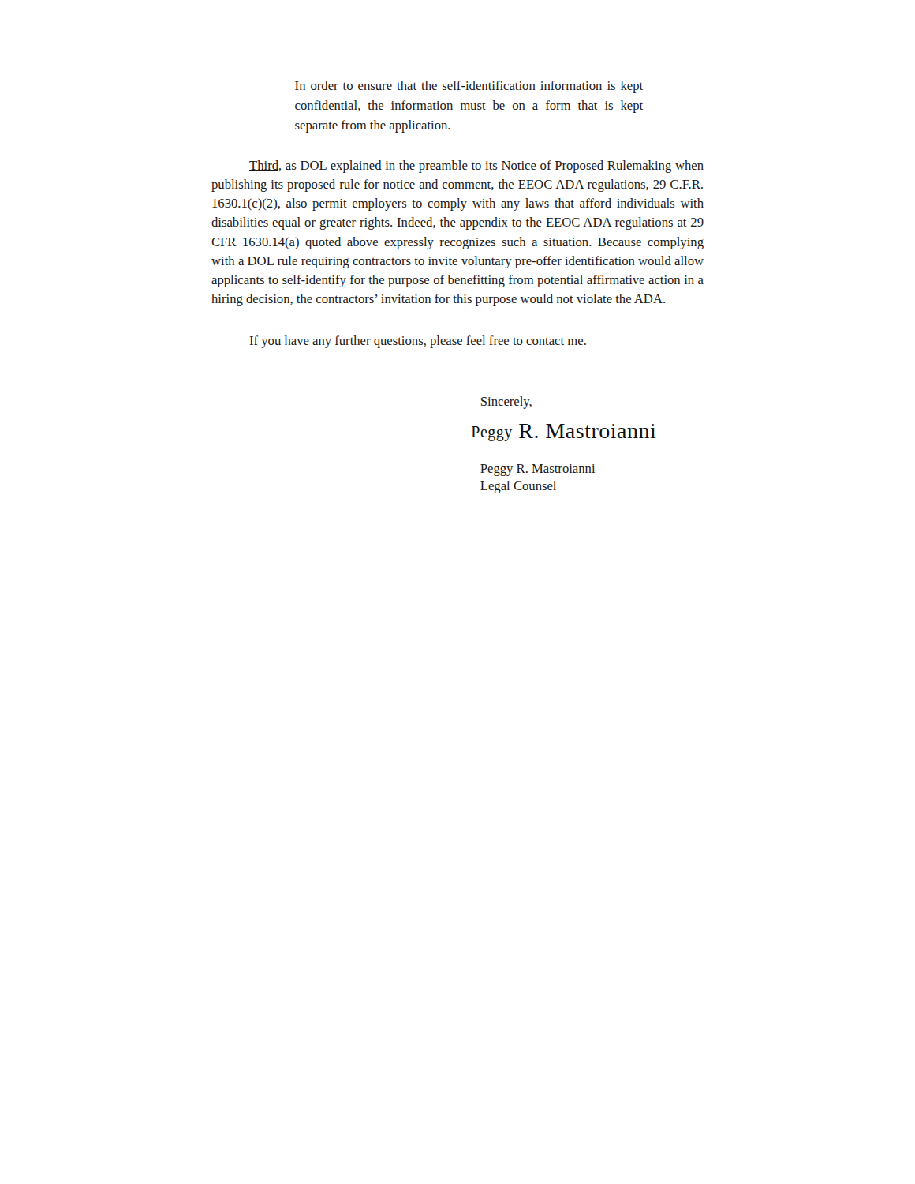In order to ensure that the self-identification information is kept confidential, the information must be on a form that is kept separate from the application.
Third, as DOL explained in the preamble to its Notice of Proposed Rulemaking when publishing its proposed rule for notice and comment, the EEOC ADA regulations, 29 C.F.R. 1630.1(c)(2), also permit employers to comply with any laws that afford individuals with disabilities equal or greater rights. Indeed, the appendix to the EEOC ADA regulations at 29 CFR 1630.14(a) quoted above expressly recognizes such a situation. Because complying with a DOL rule requiring contractors to invite voluntary pre-offer identification would allow applicants to self-identify for the purpose of benefitting from potential affirmative action in a hiring decision, the contractors’ invitation for this purpose would not violate the ADA.
If you have any further questions, please feel free to contact me.
Sincerely,
Peggy R. Mastroianni
Peggy R. Mastroianni
Legal Counsel